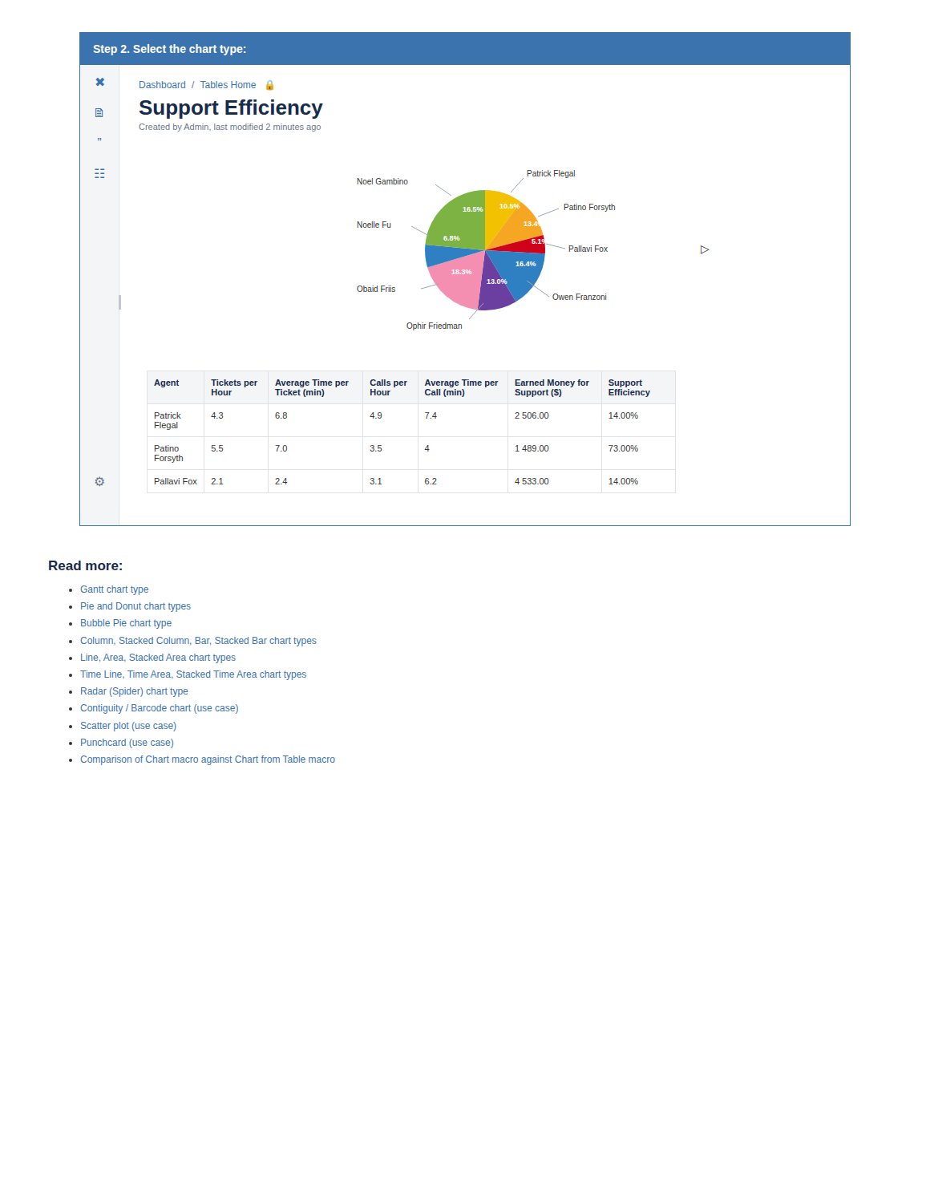Step 2. Select the chart type:
✖
🗎
”
☷
⚙
Dashboard / Tables Home 🔒
Support Efficiency
Created by Admin, last modified 2 minutes ago
10.5% 13.4% 5.1% 16.4% 13.0% 18.3% 6.8% 16.5% Patrick Flegal Patino Forsyth Pallavi Fox Owen Franzoni Ophir Friedman Obaid Friis Noelle Fu Noel Gambino
▷
| Agent | Tickets per Hour | Average Time per Ticket (min) | Calls per Hour | Average Time per Call (min) | Earned Money for Support ($) | Support Efficiency |
| --- | --- | --- | --- | --- | --- | --- |
| Patrick Flegal | 4.3 | 6.8 | 4.9 | 7.4 | 2 506.00 | 14.00% |
| Patino Forsyth | 5.5 | 7.0 | 3.5 | 4 | 1 489.00 | 73.00% |
| Pallavi Fox | 2.1 | 2.4 | 3.1 | 6.2 | 4 533.00 | 14.00% |
Read more:
Gantt chart type
Pie and Donut chart types
Bubble Pie chart type
Column, Stacked Column, Bar, Stacked Bar chart types
Line, Area, Stacked Area chart types
Time Line, Time Area, Stacked Time Area chart types
Radar (Spider) chart type
Contiguity / Barcode chart (use case)
Scatter plot (use case)
Punchcard (use case)
Comparison of Chart macro against Chart from Table macro